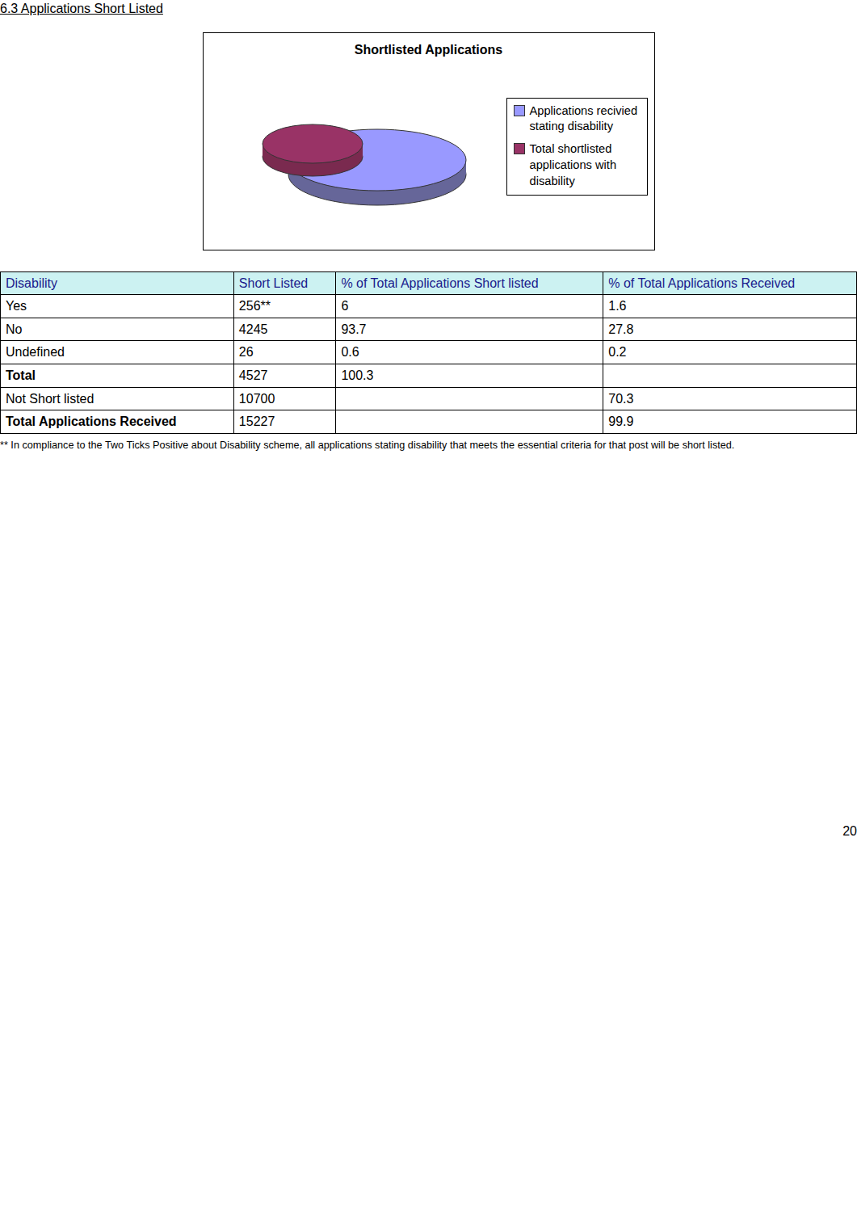6.3 Applications Short Listed
Shortlisted Applications
Applications recivied stating disability
Total shortlisted applications with disability
| Disability | Short Listed | % of Total Applications Short listed | % of Total Applications Received |
| --- | --- | --- | --- |
| Yes | 256** | 6 | 1.6 |
| No | 4245 | 93.7 | 27.8 |
| Undefined | 26 | 0.6 | 0.2 |
| Total | 4527 | 100.3 | |
| Not Short listed | 10700 | | 70.3 |
| Total Applications Received | 15227 | | 99.9 |
** In compliance to the Two Ticks Positive about Disability scheme, all applications stating disability that meets the essential criteria for that post will be short listed.
20